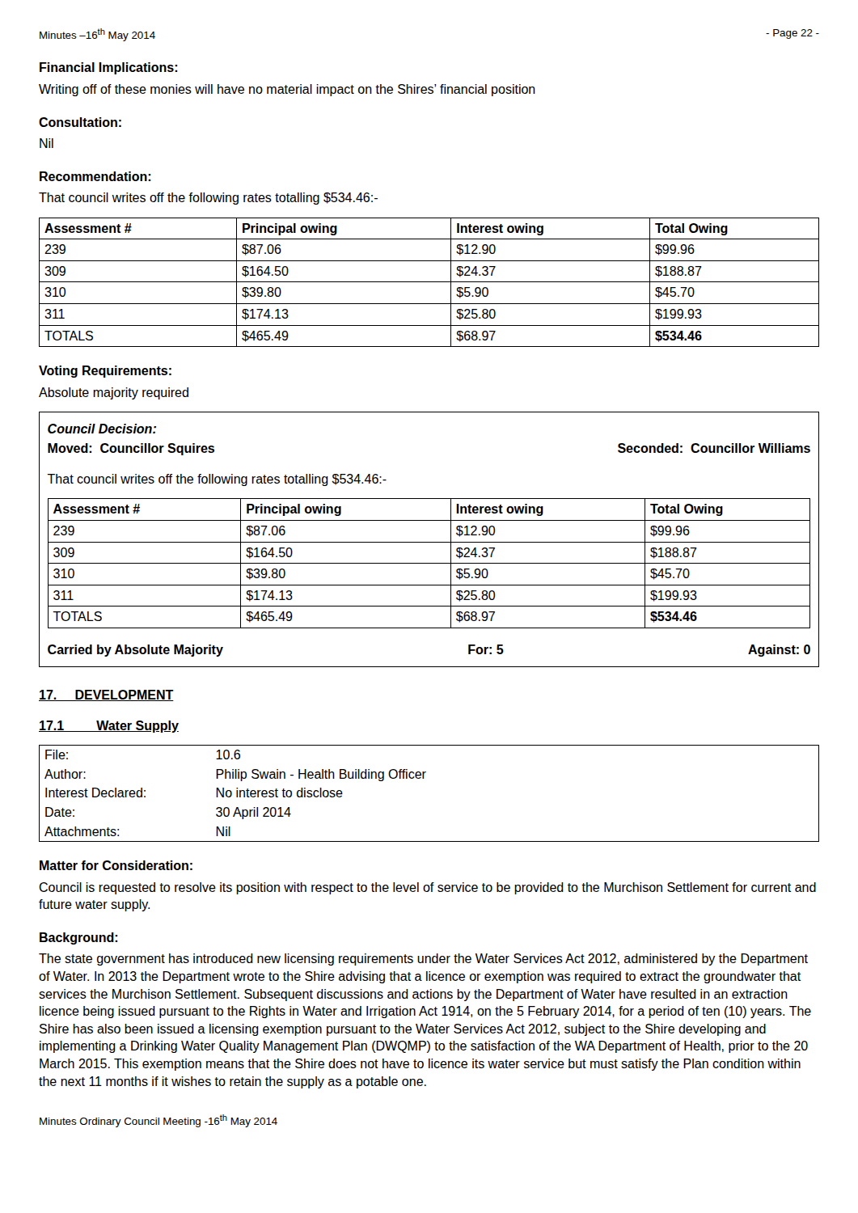Minutes –16th May 2014 - Page 22 -
Financial Implications:
Writing off of these monies will have no material impact on the Shires’ financial position
Consultation:
Nil
Recommendation:
That council writes off the following rates totalling $534.46:-
| Assessment # | Principal owing | Interest owing | Total Owing |
| --- | --- | --- | --- |
| 239 | $87.06 | $12.90 | $99.96 |
| 309 | $164.50 | $24.37 | $188.87 |
| 310 | $39.80 | $5.90 | $45.70 |
| 311 | $174.13 | $25.80 | $199.93 |
| TOTALS | $465.49 | $68.97 | $534.46 |
Voting Requirements:
Absolute majority required
Council Decision:
Moved: Councillor Squires Seconded: Councillor Williams
That council writes off the following rates totalling $534.46:-
| Assessment # | Principal owing | Interest owing | Total Owing |
| --- | --- | --- | --- |
| 239 | $87.06 | $12.90 | $99.96 |
| 309 | $164.50 | $24.37 | $188.87 |
| 310 | $39.80 | $5.90 | $45.70 |
| 311 | $174.13 | $25.80 | $199.93 |
| TOTALS | $465.49 | $68.97 | $534.46 |
Carried by Absolute Majority For: 5 Against: 0
17. DEVELOPMENT
17.1 Water Supply
| File: | 10.6 |
| Author: | Philip Swain - Health Building Officer |
| Interest Declared: | No interest to disclose |
| Date: | 30 April 2014 |
| Attachments: | Nil |
Matter for Consideration:
Council is requested to resolve its position with respect to the level of service to be provided to the Murchison Settlement for current and future water supply.
Background:
The state government has introduced new licensing requirements under the Water Services Act 2012, administered by the Department of Water. In 2013 the Department wrote to the Shire advising that a licence or exemption was required to extract the groundwater that services the Murchison Settlement. Subsequent discussions and actions by the Department of Water have resulted in an extraction licence being issued pursuant to the Rights in Water and Irrigation Act 1914, on the 5 February 2014, for a period of ten (10) years. The Shire has also been issued a licensing exemption pursuant to the Water Services Act 2012, subject to the Shire developing and implementing a Drinking Water Quality Management Plan (DWQMP) to the satisfaction of the WA Department of Health, prior to the 20 March 2015. This exemption means that the Shire does not have to licence its water service but must satisfy the Plan condition within the next 11 months if it wishes to retain the supply as a potable one.
Minutes Ordinary Council Meeting -16th May 2014